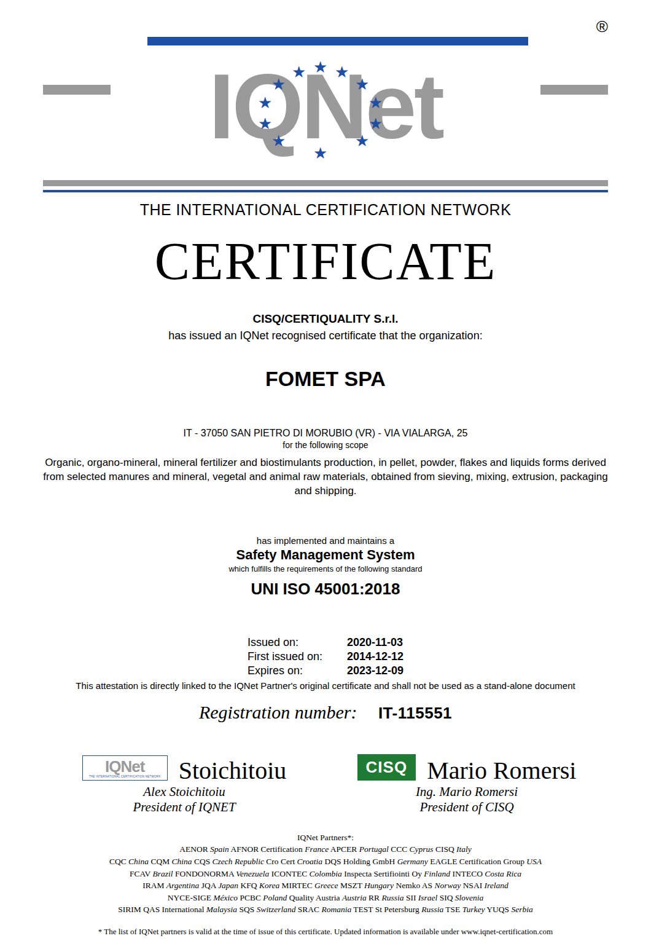®
IQ Net
★ ★ ★ ★ ★ ★ ★ ★ ★ ★ ★ ★
THE INTERNATIONAL CERTIFICATION NETWORK
CERTIFICATE
CISQ/CERTIQUALITY S.r.l.
has issued an IQNet recognised certificate that the organization:
FOMET SPA
IT - 37050 SAN PIETRO DI MORUBIO (VR) - VIA VIALARGA, 25
for the following scope
Organic, organo-mineral, mineral fertilizer and biostimulants production, in pellet, powder, flakes and liquids forms derived from selected manures and mineral, vegetal and animal raw materials, obtained from sieving, mixing, extrusion, packaging and shipping.
has implemented and maintains a
Safety Management System
which fulfills the requirements of the following standard
UNI ISO 45001:2018
| Issued on: | 2020-11-03 |
| First issued on: | 2014-12-12 |
| Expires on: | 2023-12-09 |
This attestation is directly linked to the IQNet Partner's original certificate and shall not be used as a stand-alone document
Registration number: IT-115551
| IQNet THE INTERNATIONAL CERTIFICATION NETWORK Stoichitoiu Alex Stoichitoiu President of IQNET | CISQ Mario Romersi Ing. Mario Romersi President of CISQ |
IQNet Partners*:
AENOR Spain AFNOR Certification France APCER Portugal CCC Cyprus CISQ Italy
CQC China CQM China CQS Czech Republic Cro Cert Croatia DQS Holding GmbH Germany EAGLE Certification Group USA
FCAV Brazil FONDONORMA Venezuela ICONTEC Colombia Inspecta Sertifiointi Oy Finland INTECO Costa Rica
IRAM Argentina JQA Japan KFQ Korea MIRTEC Greece MSZT Hungary Nemko AS Norway NSAI Ireland
NYCE-SIGE México PCBC Poland Quality Austria Austria RR Russia SII Israel SIQ Slovenia
SIRIM QAS International Malaysia SQS Switzerland SRAC Romania TEST St Petersburg Russia TSE Turkey YUQS Serbia
* The list of IQNet partners is valid at the time of issue of this certificate. Updated information is available under www.iqnet-certification.com